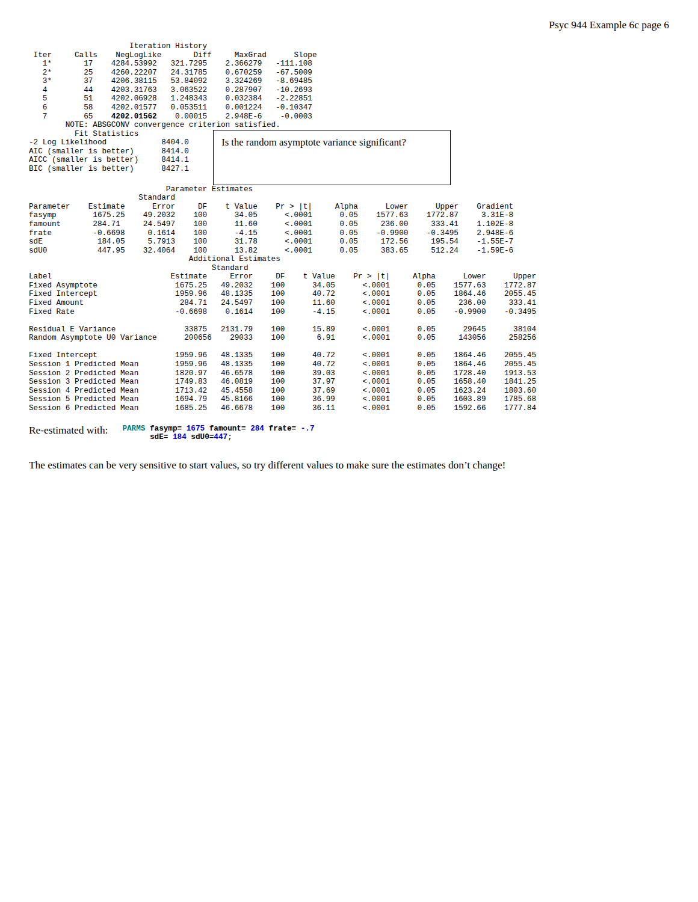Psyc 944 Example 6c page 6
                      Iteration History
 Iter     Calls    NegLogLike       Diff     MaxGrad      Slope
   1*       17    4284.53992   321.7295    2.366279   -111.108
   2*       25    4260.22207   24.31785    0.670259   -67.5009
   3*       37    4206.38115   53.84092    3.324269   -8.69485
   4        44    4203.31763   3.063522    0.287907   -10.2693
   5        51    4202.06928   1.248343    0.032384   -2.22851
   6        58    4202.01577   0.053511    0.001224   -0.10347
   7        65    4202.01562    0.00015    2.948E-6    -0.0003
        NOTE: ABSGCONV convergence criterion satisfied.
          Fit Statistics
-2 Log Likelihood            8404.0
AIC (smaller is better)      8414.0
AICC (smaller is better)     8414.1
BIC (smaller is better)      8427.1
Is the random asymptote variance significant?
                              Parameter Estimates
                        Standard
Parameter    Estimate      Error     DF    t Value    Pr > |t|     Alpha      Lower      Upper    Gradient
fasymp        1675.25    49.2032    100      34.05      <.0001      0.05    1577.63    1772.87     3.31E-8
famount       284.71     24.5497    100      11.60      <.0001      0.05     236.00     333.41    1.102E-8
frate         -0.6698     0.1614    100      -4.15      <.0001      0.05    -0.9900    -0.3495    2.948E-6
sdE            184.05     5.7913    100      31.78      <.0001      0.05     172.56     195.54    -1.55E-7
sdU0           447.95    32.4064    100      13.82      <.0001      0.05     383.65     512.24    -1.59E-6
                                   Additional Estimates
                                        Standard
Label                          Estimate     Error     DF    t Value    Pr > |t|     Alpha      Lower      Upper
Fixed Asymptote                 1675.25   49.2032    100      34.05      <.0001      0.05    1577.63    1772.87
Fixed Intercept                 1959.96   48.1335    100      40.72      <.0001      0.05    1864.46    2055.45
Fixed Amount                     284.71   24.5497    100      11.60      <.0001      0.05     236.00     333.41
Fixed Rate                      -0.6698    0.1614    100      -4.15      <.0001      0.05    -0.9900    -0.3495

Residual E Variance               33875   2131.79    100      15.89      <.0001      0.05      29645      38104
Random Asymptote U0 Variance      200656    29033    100       6.91      <.0001      0.05     143056     258256

Fixed Intercept                 1959.96   48.1335    100      40.72      <.0001      0.05    1864.46    2055.45
Session 1 Predicted Mean        1959.96   48.1335    100      40.72      <.0001      0.05    1864.46    2055.45
Session 2 Predicted Mean        1820.97   46.6578    100      39.03      <.0001      0.05    1728.40    1913.53
Session 3 Predicted Mean        1749.83   46.0819    100      37.97      <.0001      0.05    1658.40    1841.25
Session 4 Predicted Mean        1713.42   45.4558    100      37.69      <.0001      0.05    1623.24    1803.60
Session 5 Predicted Mean        1694.79   45.8166    100      36.99      <.0001      0.05    1603.89    1785.68
Session 6 Predicted Mean        1685.25   46.6678    100      36.11      <.0001      0.05    1592.66    1777.84
Re-estimated with:
PARMS fasymp= 1675 famount= 284 frate= -.7
      sdE= 184 sdU0=447;
The estimates can be very sensitive to start values, so try different values to make sure the estimates don’t change!